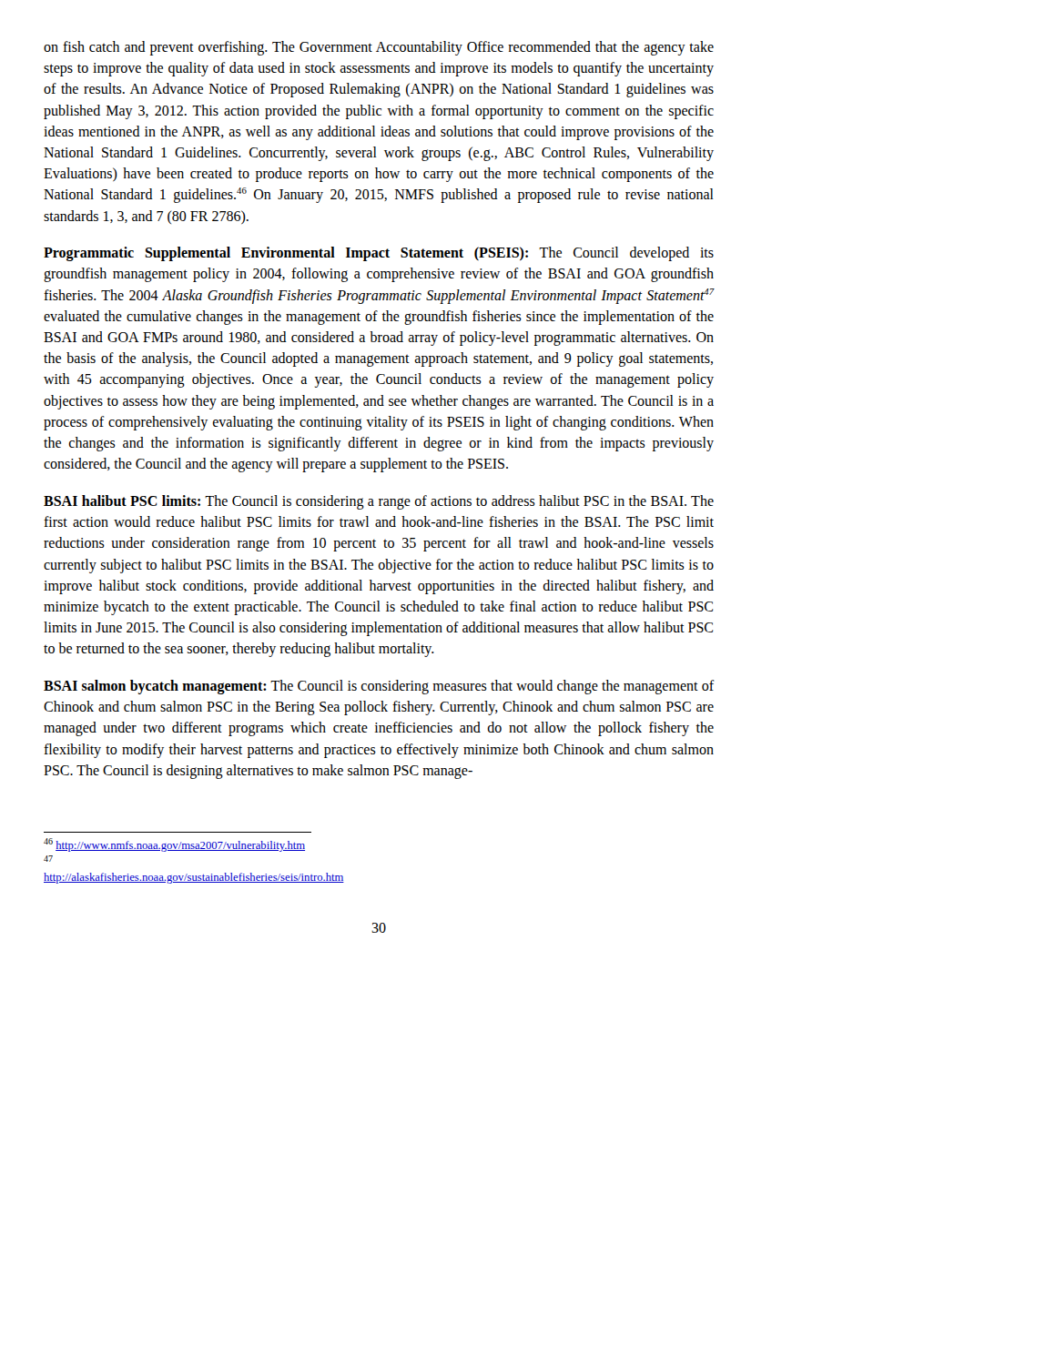on fish catch and prevent overfishing. The Government Accountability Office recommended that the agency take steps to improve the quality of data used in stock assessments and improve its models to quantify the uncertainty of the results. An Advance Notice of Proposed Rulemaking (ANPR) on the National Standard 1 guidelines was published May 3, 2012. This action provided the public with a formal opportunity to comment on the specific ideas mentioned in the ANPR, as well as any additional ideas and solutions that could improve provisions of the National Standard 1 Guidelines. Concurrently, several work groups (e.g., ABC Control Rules, Vulnerability Evaluations) have been created to produce reports on how to carry out the more technical components of the National Standard 1 guidelines.46 On January 20, 2015, NMFS published a proposed rule to revise national standards 1, 3, and 7 (80 FR 2786).
Programmatic Supplemental Environmental Impact Statement (PSEIS): The Council developed its groundfish management policy in 2004, following a comprehensive review of the BSAI and GOA groundfish fisheries. The 2004 Alaska Groundfish Fisheries Programmatic Supplemental Environmental Impact Statement47 evaluated the cumulative changes in the management of the groundfish fisheries since the implementation of the BSAI and GOA FMPs around 1980, and considered a broad array of policy-level programmatic alternatives. On the basis of the analysis, the Council adopted a management approach statement, and 9 policy goal statements, with 45 accompanying objectives. Once a year, the Council conducts a review of the management policy objectives to assess how they are being implemented, and see whether changes are warranted. The Council is in a process of comprehensively evaluating the continuing vitality of its PSEIS in light of changing conditions. When the changes and the information is significantly different in degree or in kind from the impacts previously considered, the Council and the agency will prepare a supplement to the PSEIS.
BSAI halibut PSC limits: The Council is considering a range of actions to address halibut PSC in the BSAI. The first action would reduce halibut PSC limits for trawl and hook-and-line fisheries in the BSAI. The PSC limit reductions under consideration range from 10 percent to 35 percent for all trawl and hook-and-line vessels currently subject to halibut PSC limits in the BSAI. The objective for the action to reduce halibut PSC limits is to improve halibut stock conditions, provide additional harvest opportunities in the directed halibut fishery, and minimize bycatch to the extent practicable. The Council is scheduled to take final action to reduce halibut PSC limits in June 2015. The Council is also considering implementation of additional measures that allow halibut PSC to be returned to the sea sooner, thereby reducing halibut mortality.
BSAI salmon bycatch management: The Council is considering measures that would change the management of Chinook and chum salmon PSC in the Bering Sea pollock fishery. Currently, Chinook and chum salmon PSC are managed under two different programs which create inefficiencies and do not allow the pollock fishery the flexibility to modify their harvest patterns and practices to effectively minimize both Chinook and chum salmon PSC. The Council is designing alternatives to make salmon PSC manage-
46 http://www.nmfs.noaa.gov/msa2007/vulnerability.htm
47 http://alaskafisheries.noaa.gov/sustainablefisheries/seis/intro.htm
30